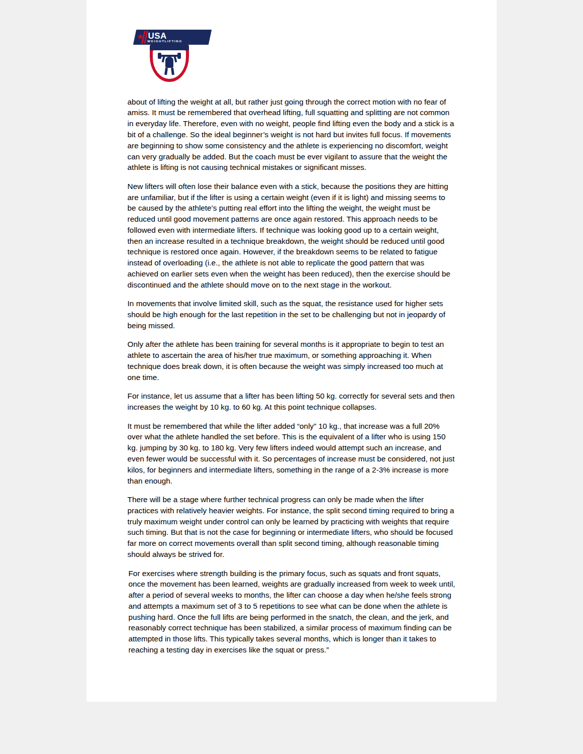★
about of lifting the weight at all, but rather just going through the correct motion with no fear of amiss. It must be remembered that overhead lifting, full squatting and splitting are not common in everyday life. Therefore, even with no weight, people find lifting even the body and a stick is a bit of a challenge. So the ideal beginner’s weight is not hard but invites full focus. If movements are beginning to show some consistency and the athlete is experiencing no discomfort, weight can very gradually be added. But the coach must be ever vigilant to assure that the weight the athlete is lifting is not causing technical mistakes or significant misses.
New lifters will often lose their balance even with a stick, because the positions they are hitting are unfamiliar, but if the lifter is using a certain weight (even if it is light) and missing seems to be caused by the athlete’s putting real effort into the lifting the weight, the weight must be reduced until good movement patterns are once again restored. This approach needs to be followed even with intermediate lifters. If technique was looking good up to a certain weight, then an increase resulted in a technique breakdown, the weight should be reduced until good technique is restored once again. However, if the breakdown seems to be related to fatigue instead of overloading (i.e., the athlete is not able to replicate the good pattern that was achieved on earlier sets even when the weight has been reduced), then the exercise should be discontinued and the athlete should move on to the next stage in the workout.
In movements that involve limited skill, such as the squat, the resistance used for higher sets should be high enough for the last repetition in the set to be challenging but not in jeopardy of being missed.
Only after the athlete has been training for several months is it appropriate to begin to test an athlete to ascertain the area of his/her true maximum, or something approaching it. When technique does break down, it is often because the weight was simply increased too much at one time.
For instance, let us assume that a lifter has been lifting 50 kg. correctly for several sets and then increases the weight by 10 kg. to 60 kg. At this point technique collapses.
It must be remembered that while the lifter added “only” 10 kg., that increase was a full 20% over what the athlete handled the set before. This is the equivalent of a lifter who is using 150 kg. jumping by 30 kg. to 180 kg. Very few lifters indeed would attempt such an increase, and even fewer would be successful with it. So percentages of increase must be considered, not just kilos, for beginners and intermediate lifters, something in the range of a 2-3% increase is more than enough.
There will be a stage where further technical progress can only be made when the lifter practices with relatively heavier weights. For instance, the split second timing required to bring a truly maximum weight under control can only be learned by practicing with weights that require such timing. But that is not the case for beginning or intermediate lifters, who should be focused far more on correct movements overall than split second timing, although reasonable timing should always be strived for.
For exercises where strength building is the primary focus, such as squats and front squats, once the movement has been learned, weights are gradually increased from week to week until, after a period of several weeks to months, the lifter can choose a day when he/she feels strong and attempts a maximum set of 3 to 5 repetitions to see what can be done when the athlete is pushing hard. Once the full lifts are being performed in the snatch, the clean, and the jerk, and reasonably correct technique has been stabilized, a similar process of maximum finding can be attempted in those lifts. This typically takes several months, which is longer than it takes to reaching a testing day in exercises like the squat or press.”